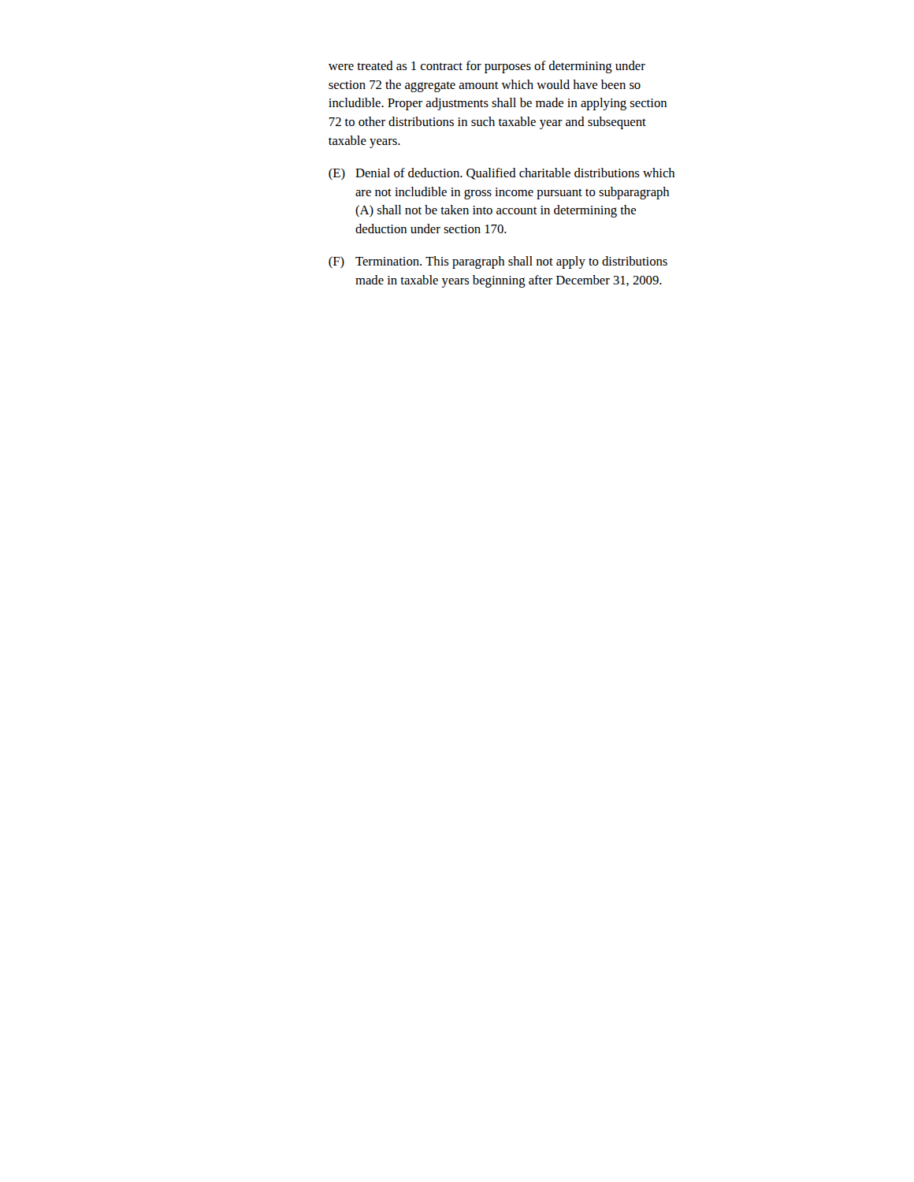were treated as 1 contract for purposes of determining under section 72 the aggregate amount which would have been so includible. Proper adjustments shall be made in applying section 72 to other distributions in such taxable year and subsequent taxable years.
(E) Denial of deduction. Qualified charitable distributions which are not includible in gross income pursuant to subparagraph (A) shall not be taken into account in determining the deduction under section 170.
(F) Termination. This paragraph shall not apply to distributions made in taxable years beginning after December 31, 2009.